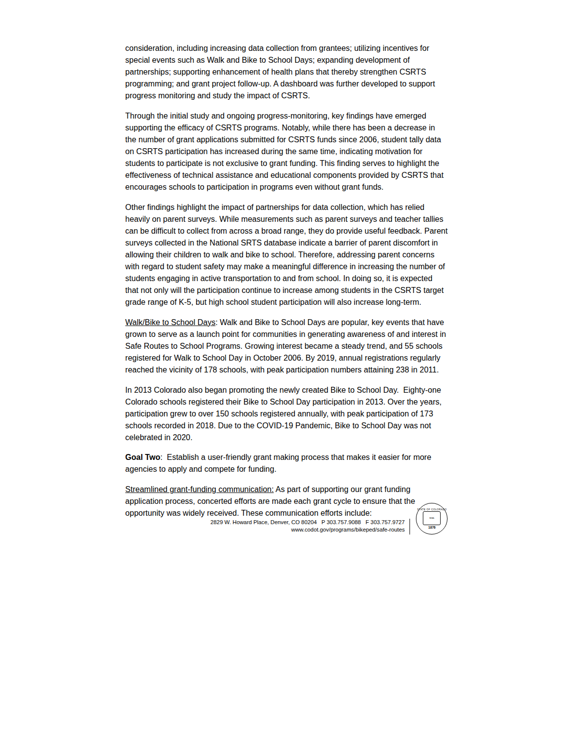consideration, including increasing data collection from grantees; utilizing incentives for special events such as Walk and Bike to School Days; expanding development of partnerships; supporting enhancement of health plans that thereby strengthen CSRTS programming; and grant project follow-up. A dashboard was further developed to support progress monitoring and study the impact of CSRTS.
Through the initial study and ongoing progress-monitoring, key findings have emerged supporting the efficacy of CSRTS programs. Notably, while there has been a decrease in the number of grant applications submitted for CSRTS funds since 2006, student tally data on CSRTS participation has increased during the same time, indicating motivation for students to participate is not exclusive to grant funding. This finding serves to highlight the effectiveness of technical assistance and educational components provided by CSRTS that encourages schools to participation in programs even without grant funds.
Other findings highlight the impact of partnerships for data collection, which has relied heavily on parent surveys. While measurements such as parent surveys and teacher tallies can be difficult to collect from across a broad range, they do provide useful feedback. Parent surveys collected in the National SRTS database indicate a barrier of parent discomfort in allowing their children to walk and bike to school. Therefore, addressing parent concerns with regard to student safety may make a meaningful difference in increasing the number of students engaging in active transportation to and from school. In doing so, it is expected that not only will the participation continue to increase among students in the CSRTS target grade range of K-5, but high school student participation will also increase long-term.
Walk/Bike to School Days: Walk and Bike to School Days are popular, key events that have grown to serve as a launch point for communities in generating awareness of and interest in Safe Routes to School Programs. Growing interest became a steady trend, and 55 schools registered for Walk to School Day in October 2006. By 2019, annual registrations regularly reached the vicinity of 178 schools, with peak participation numbers attaining 238 in 2011.
In 2013 Colorado also began promoting the newly created Bike to School Day. Eighty-one Colorado schools registered their Bike to School Day participation in 2013. Over the years, participation grew to over 150 schools registered annually, with peak participation of 173 schools recorded in 2018. Due to the COVID-19 Pandemic, Bike to School Day was not celebrated in 2020.
Goal Two: Establish a user-friendly grant making process that makes it easier for more agencies to apply and compete for funding.
Streamlined grant-funding communication: As part of supporting our grant funding application process, concerted efforts are made each grant cycle to ensure that the opportunity was widely received. These communication efforts include:
2829 W. Howard Place, Denver, CO 80204 P 303.757.9088 F 303.757.9727
www.codot.gov/programs/bikeped/safe-routes
STATE OF COLORADO
SEAL
1876